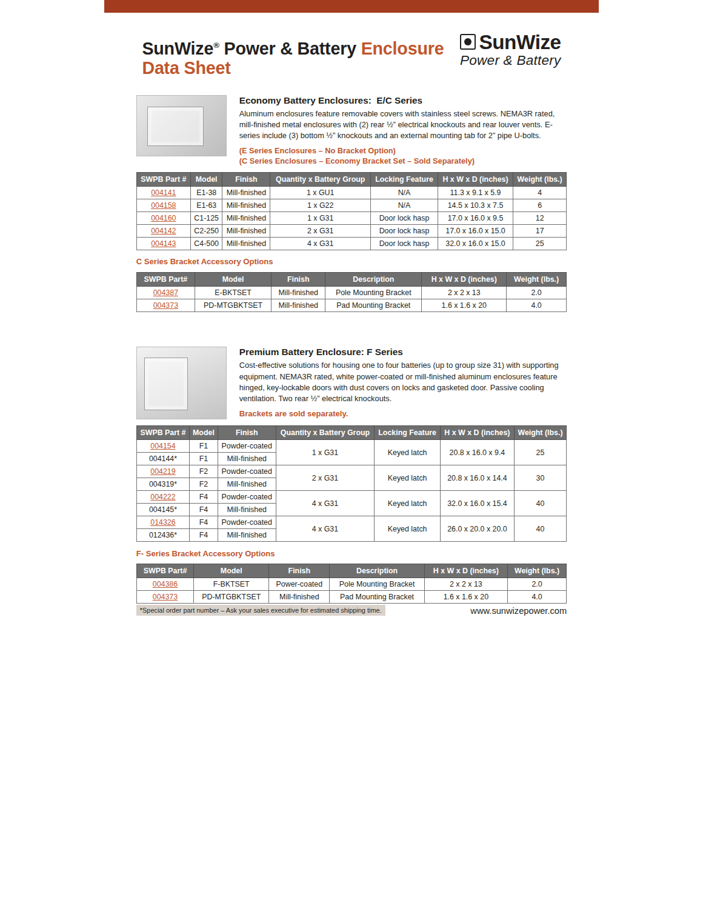SunWize® Power & Battery Enclosure Data Sheet
SunWize
Power & Battery
Economy Battery Enclosures: E/C Series
Aluminum enclosures feature removable covers with stainless steel screws. NEMA3R rated, mill-finished metal enclosures with (2) rear ½” electrical knockouts and rear louver vents. E-series include (3) bottom ½” knockouts and an external mounting tab for 2” pipe U-bolts.
(E Series Enclosures – No Bracket Option)
(C Series Enclosures – Economy Bracket Set – Sold Separately)
| SWPB Part # | Model | Finish | Quantity x Battery Group | Locking Feature | H x W x D (inches) | Weight (lbs.) |
| --- | --- | --- | --- | --- | --- | --- |
| 004141 | E1-38 | Mill-finished | 1 x GU1 | N/A | 11.3 x 9.1 x 5.9 | 4 |
| 004158 | E1-63 | Mill-finished | 1 x G22 | N/A | 14.5 x 10.3 x 7.5 | 6 |
| 004160 | C1-125 | Mill-finished | 1 x G31 | Door lock hasp | 17.0 x 16.0 x 9.5 | 12 |
| 004142 | C2-250 | Mill-finished | 2 x G31 | Door lock hasp | 17.0 x 16.0 x 15.0 | 17 |
| 004143 | C4-500 | Mill-finished | 4 x G31 | Door lock hasp | 32.0 x 16.0 x 15.0 | 25 |
C Series Bracket Accessory Options
| SWPB Part# | Model | Finish | Description | H x W x D (inches) | Weight (lbs.) |
| --- | --- | --- | --- | --- | --- |
| 004387 | E-BKTSET | Mill-finished | Pole Mounting Bracket | 2 x 2 x 13 | 2.0 |
| 004373 | PD-MTGBKTSET | Mill-finished | Pad Mounting Bracket | 1.6 x 1.6 x 20 | 4.0 |
Premium Battery Enclosure: F Series
Cost-effective solutions for housing one to four batteries (up to group size 31) with supporting equipment. NEMA3R rated, white power-coated or mill-finished aluminum enclosures feature hinged, key-lockable doors with dust covers on locks and gasketed door. Passive cooling ventilation. Two rear ½” electrical knockouts.
Brackets are sold separately.
| SWPB Part # | Model | Finish | Quantity x Battery Group | Locking Feature | H x W x D (inches) | Weight (lbs.) |
| --- | --- | --- | --- | --- | --- | --- |
| 004154 | F1 | Powder-coated | 1 x G31 | Keyed latch | 20.8 x 16.0 x 9.4 | 25 |
| 004144* | F1 | Mill-finished |
| 004219 | F2 | Powder-coated | 2 x G31 | Keyed latch | 20.8 x 16.0 x 14.4 | 30 |
| 004319* | F2 | Mill-finished |
| 004222 | F4 | Powder-coated | 4 x G31 | Keyed latch | 32.0 x 16.0 x 15.4 | 40 |
| 004145* | F4 | Mill-finished |
| 014326 | F4 | Powder-coated | 4 x G31 | Keyed latch | 26.0 x 20.0 x 20.0 | 40 |
| 012436* | F4 | Mill-finished |
F- Series Bracket Accessory Options
| SWPB Part# | Model | Finish | Description | H x W x D (inches) | Weight (lbs.) |
| --- | --- | --- | --- | --- | --- |
| 004386 | F-BKTSET | Power-coated | Pole Mounting Bracket | 2 x 2 x 13 | 2.0 |
| 004373 | PD-MTGBKTSET | Mill-finished | Pad Mounting Bracket | 1.6 x 1.6 x 20 | 4.0 |
*Special order part number – Ask your sales executive for estimated shipping time.
www.sunwizepower.com